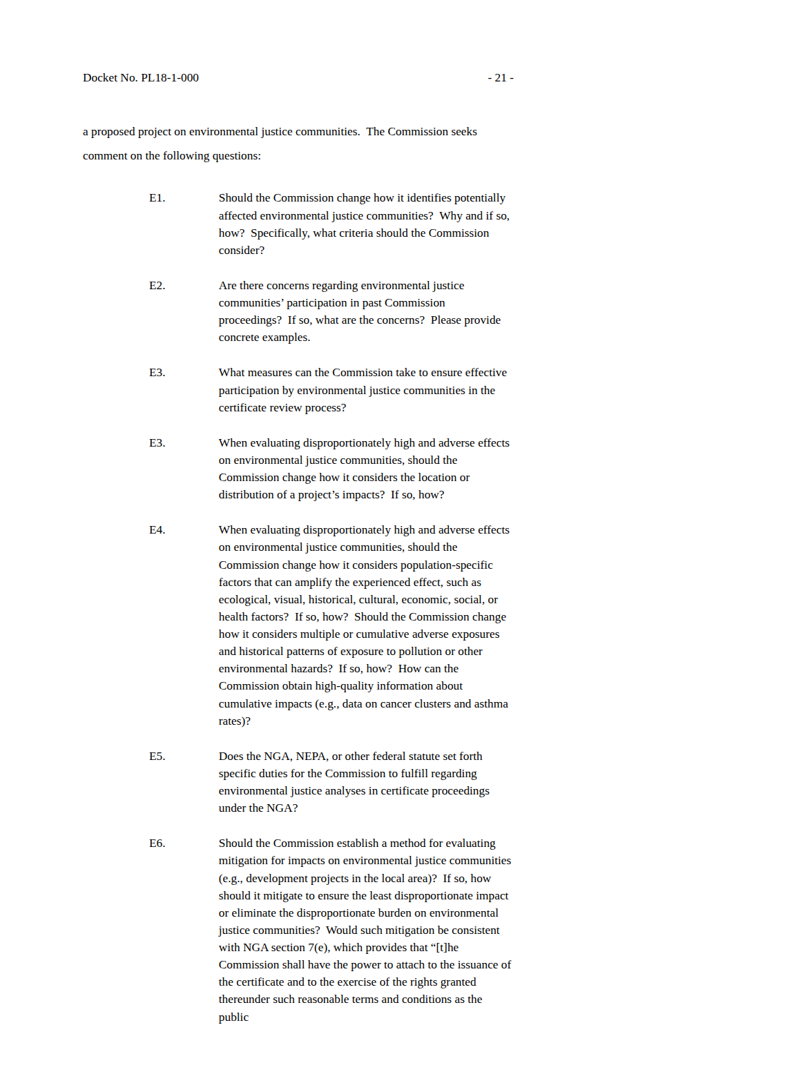Docket No. PL18-1-000 - 21 -
a proposed project on environmental justice communities. The Commission seeks comment on the following questions:
E1.
Should the Commission change how it identifies potentially affected environmental justice communities? Why and if so, how? Specifically, what criteria should the Commission consider?
E2.
Are there concerns regarding environmental justice communities’ participation in past Commission proceedings? If so, what are the concerns? Please provide concrete examples.
E3.
What measures can the Commission take to ensure effective participation by environmental justice communities in the certificate review process?
E3.
When evaluating disproportionately high and adverse effects on environmental justice communities, should the Commission change how it considers the location or distribution of a project’s impacts? If so, how?
E4.
When evaluating disproportionately high and adverse effects on environmental justice communities, should the Commission change how it considers population-specific factors that can amplify the experienced effect, such as ecological, visual, historical, cultural, economic, social, or health factors? If so, how? Should the Commission change how it considers multiple or cumulative adverse exposures and historical patterns of exposure to pollution or other environmental hazards? If so, how? How can the Commission obtain high-quality information about cumulative impacts (e.g., data on cancer clusters and asthma rates)?
E5.
Does the NGA, NEPA, or other federal statute set forth specific duties for the Commission to fulfill regarding environmental justice analyses in certificate proceedings under the NGA?
E6.
Should the Commission establish a method for evaluating mitigation for impacts on environmental justice communities (e.g., development projects in the local area)? If so, how should it mitigate to ensure the least disproportionate impact or eliminate the disproportionate burden on environmental justice communities? Would such mitigation be consistent with NGA section 7(e), which provides that “[t]he Commission shall have the power to attach to the issuance of the certificate and to the exercise of the rights granted thereunder such reasonable terms and conditions as the public